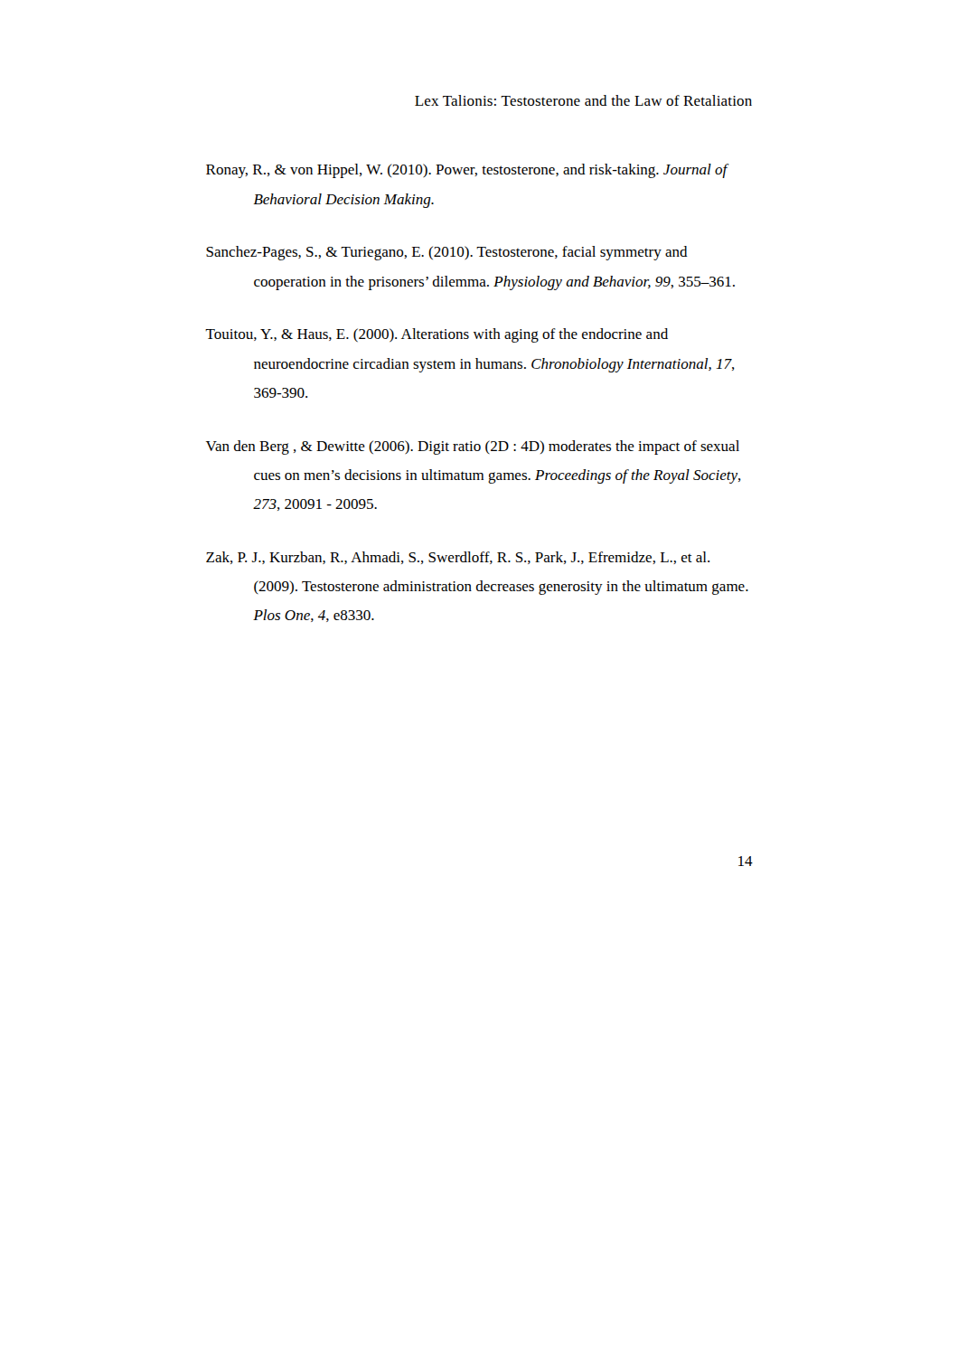Lex Talionis: Testosterone and the Law of Retaliation
Ronay, R., & von Hippel, W. (2010). Power, testosterone, and risk-taking. Journal of Behavioral Decision Making.
Sanchez-Pages, S., & Turiegano, E. (2010). Testosterone, facial symmetry and cooperation in the prisoners’ dilemma. Physiology and Behavior, 99, 355–361.
Touitou, Y., & Haus, E. (2000). Alterations with aging of the endocrine and neuroendocrine circadian system in humans. Chronobiology International, 17, 369-390.
Van den Berg , & Dewitte (2006). Digit ratio (2D : 4D) moderates the impact of sexual cues on men’s decisions in ultimatum games. Proceedings of the Royal Society, 273, 20091 - 20095.
Zak, P. J., Kurzban, R., Ahmadi, S., Swerdloff, R. S., Park, J., Efremidze, L., et al. (2009). Testosterone administration decreases generosity in the ultimatum game. Plos One, 4, e8330.
14